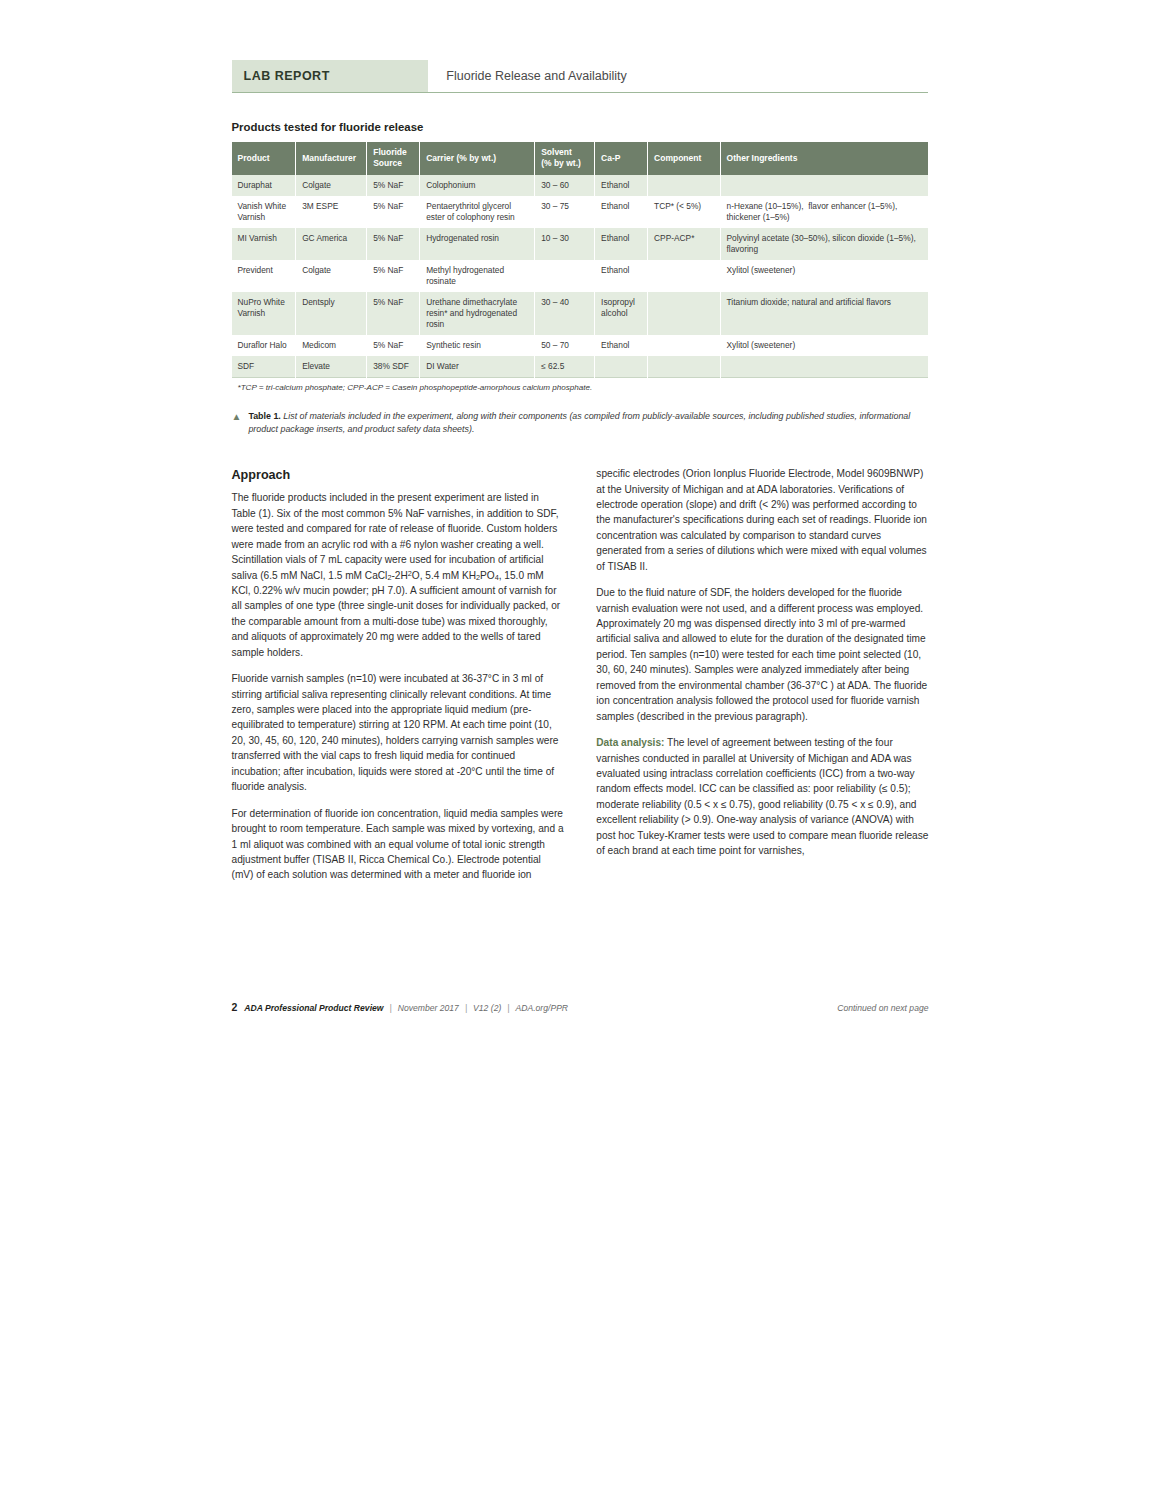LAB REPORT
Fluoride Release and Availability
Products tested for fluoride release
| Product | Manufacturer | Fluoride Source | Carrier (% by wt.) | Solvent (% by wt.) | Ca-P | Component | Other Ingredients |
| --- | --- | --- | --- | --- | --- | --- | --- |
| Duraphat | Colgate | 5% NaF | Colophonium | 30 – 60 | Ethanol | | |
| Vanish White Varnish | 3M ESPE | 5% NaF | Pentaerythritol glycerol ester of colophony resin | 30 – 75 | Ethanol | TCP* (< 5%) | n-Hexane (10–15%), flavor enhancer (1–5%), thickener (1–5%) |
| MI Varnish | GC America | 5% NaF | Hydrogenated rosin | 10 – 30 | Ethanol | CPP-ACP* | Polyvinyl acetate (30–50%), silicon dioxide (1–5%), flavoring |
| Prevident | Colgate | 5% NaF | Methyl hydrogenated rosinate | | Ethanol | | Xylitol (sweetener) |
| NuPro White Varnish | Dentsply | 5% NaF | Urethane dimethacrylate resin* and hydrogenated rosin | 30 – 40 | Isopropyl alcohol | | Titanium dioxide; natural and artificial flavors |
| Duraflor Halo | Medicom | 5% NaF | Synthetic resin | 50 – 70 | Ethanol | | Xylitol (sweetener) |
| SDF | Elevate | 38% SDF | DI Water | ≤ 62.5 | | | |
| *TCP = tri-calcium phosphate; CPP-ACP = Casein phosphopeptide-amorphous calcium phosphate. |
▲
Table 1. List of materials included in the experiment, along with their components (as compiled from publicly-available sources, including published studies, informational product package inserts, and product safety data sheets).
Approach
The fluoride products included in the present experiment are listed in Table (1). Six of the most common 5% NaF varnishes, in addition to SDF, were tested and compared for rate of release of fluoride. Custom holders were made from an acrylic rod with a #6 nylon washer creating a well. Scintillation vials of 7 mL capacity were used for incubation of artificial saliva (6.5 mM NaCl, 1.5 mM CaCl2-2H2O, 5.4 mM KH2PO4, 15.0 mM KCl, 0.22% w/v mucin powder; pH 7.0). A sufficient amount of varnish for all samples of one type (three single-unit doses for individually packed, or the comparable amount from a multi-dose tube) was mixed thoroughly, and aliquots of approximately 20 mg were added to the wells of tared sample holders.
Fluoride varnish samples (n=10) were incubated at 36-37°C in 3 ml of stirring artificial saliva representing clinically relevant conditions. At time zero, samples were placed into the appropriate liquid medium (pre-equilibrated to temperature) stirring at 120 RPM. At each time point (10, 20, 30, 45, 60, 120, 240 minutes), holders carrying varnish samples were transferred with the vial caps to fresh liquid media for continued incubation; after incubation, liquids were stored at -20°C until the time of fluoride analysis.
For determination of fluoride ion concentration, liquid media samples were brought to room temperature. Each sample was mixed by vortexing, and a 1 ml aliquot was combined with an equal volume of total ionic strength adjustment buffer (TISAB II, Ricca Chemical Co.). Electrode potential (mV) of each solution was determined with a meter and fluoride ion
specific electrodes (Orion Ionplus Fluoride Electrode, Model 9609BNWP) at the University of Michigan and at ADA laboratories. Verifications of electrode operation (slope) and drift (< 2%) was performed according to the manufacturer's specifications during each set of readings. Fluoride ion concentration was calculated by comparison to standard curves generated from a series of dilutions which were mixed with equal volumes of TISAB II.
Due to the fluid nature of SDF, the holders developed for the fluoride varnish evaluation were not used, and a different process was employed. Approximately 20 mg was dispensed directly into 3 ml of pre-warmed artificial saliva and allowed to elute for the duration of the designated time period. Ten samples (n=10) were tested for each time point selected (10, 30, 60, 240 minutes). Samples were analyzed immediately after being removed from the environmental chamber (36-37°C ) at ADA. The fluoride ion concentration analysis followed the protocol used for fluoride varnish samples (described in the previous paragraph).
Data analysis: The level of agreement between testing of the four varnishes conducted in parallel at University of Michigan and ADA was evaluated using intraclass correlation coefficients (ICC) from a two-way random effects model. ICC can be classified as: poor reliability (≤ 0.5); moderate reliability (0.5 < x ≤ 0.75), good reliability (0.75 < x ≤ 0.9), and excellent reliability (> 0.9). One-way analysis of variance (ANOVA) with post hoc Tukey-Kramer tests were used to compare mean fluoride release of each brand at each time point for varnishes,
2 ADA Professional Product Review|November 2017|V12 (2)|ADA.org/PPR Continued on next page